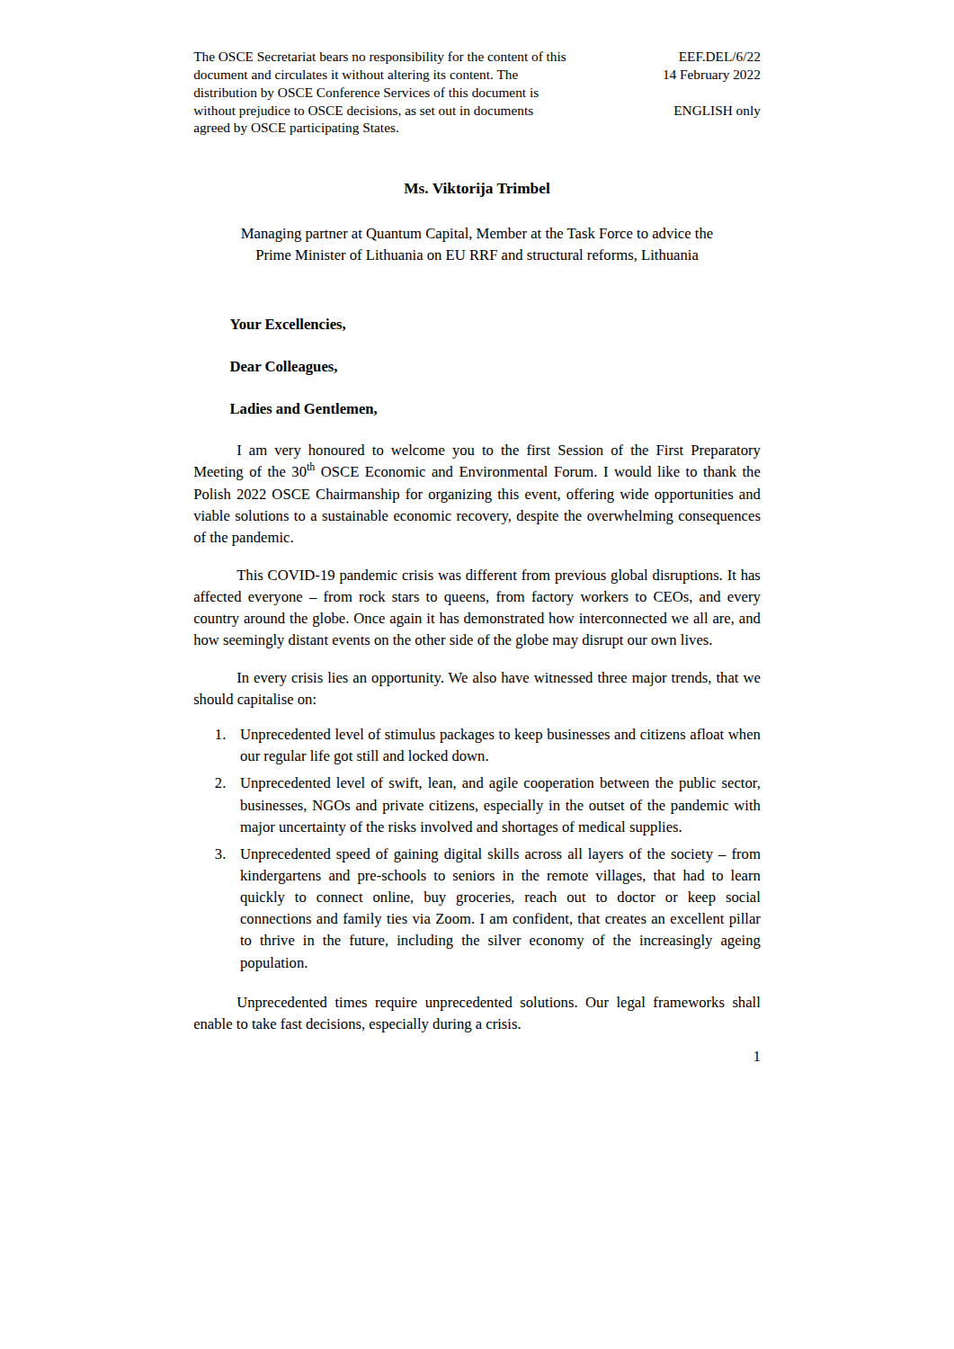The OSCE Secretariat bears no responsibility for the content of this document and circulates it without altering its content. The distribution by OSCE Conference Services of this document is without prejudice to OSCE decisions, as set out in documents agreed by OSCE participating States.
EEF.DEL/6/22
14 February 2022 ENGLISH only
Ms. Viktorija Trimbel
Managing partner at Quantum Capital, Member at the Task Force to advice the
Prime Minister of Lithuania on EU RRF and structural reforms, Lithuania
Your Excellencies,
Dear Colleagues,
Ladies and Gentlemen,
I am very honoured to welcome you to the first Session of the First Preparatory Meeting of the 30th OSCE Economic and Environmental Forum. I would like to thank the Polish 2022 OSCE Chairmanship for organizing this event, offering wide opportunities and viable solutions to a sustainable economic recovery, despite the overwhelming consequences of the pandemic.
This COVID-19 pandemic crisis was different from previous global disruptions. It has affected everyone – from rock stars to queens, from factory workers to CEOs, and every country around the globe. Once again it has demonstrated how interconnected we all are, and how seemingly distant events on the other side of the globe may disrupt our own lives.
In every crisis lies an opportunity. We also have witnessed three major trends, that we should capitalise on:
Unprecedented level of stimulus packages to keep businesses and citizens afloat when our regular life got still and locked down.
Unprecedented level of swift, lean, and agile cooperation between the public sector, businesses, NGOs and private citizens, especially in the outset of the pandemic with major uncertainty of the risks involved and shortages of medical supplies.
Unprecedented speed of gaining digital skills across all layers of the society – from kindergartens and pre-schools to seniors in the remote villages, that had to learn quickly to connect online, buy groceries, reach out to doctor or keep social connections and family ties via Zoom. I am confident, that creates an excellent pillar to thrive in the future, including the silver economy of the increasingly ageing population.
Unprecedented times require unprecedented solutions. Our legal frameworks shall enable to take fast decisions, especially during a crisis.
1